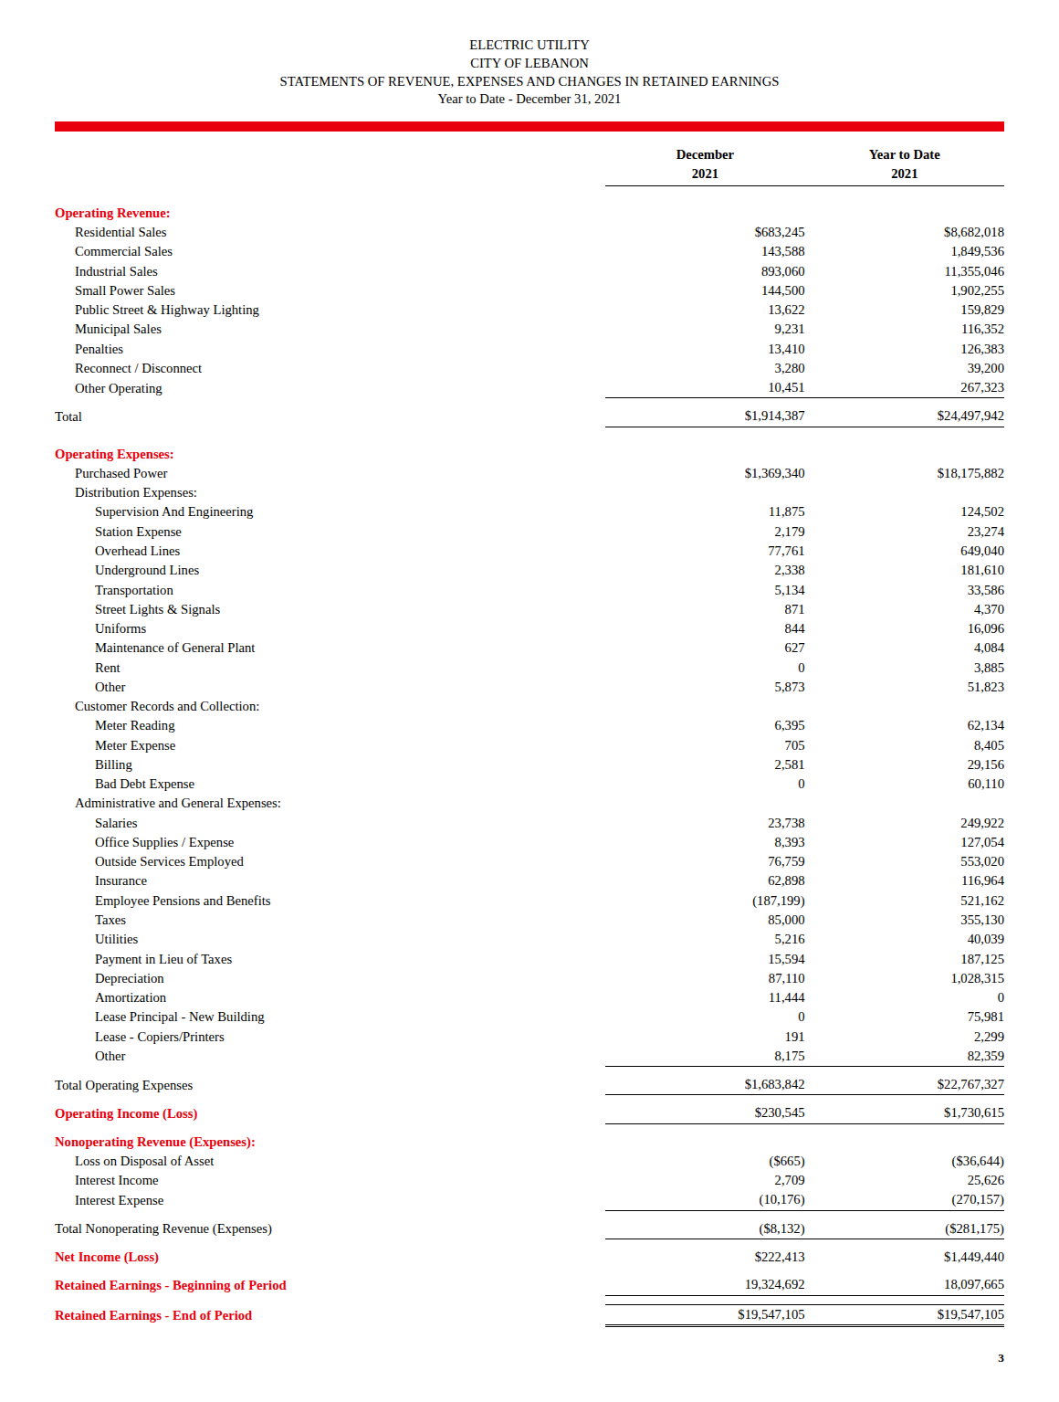ELECTRIC UTILITY
CITY OF LEBANON
STATEMENTS OF REVENUE, EXPENSES AND CHANGES IN RETAINED EARNINGS
Year to Date - December 31, 2021
| | December 2021 | Year to Date 2021 |
| Operating Revenue: | | |
| Residential Sales | $683,245 | $8,682,018 |
| Commercial Sales | 143,588 | 1,849,536 |
| Industrial Sales | 893,060 | 11,355,046 |
| Small Power Sales | 144,500 | 1,902,255 |
| Public Street & Highway Lighting | 13,622 | 159,829 |
| Municipal Sales | 9,231 | 116,352 |
| Penalties | 13,410 | 126,383 |
| Reconnect / Disconnect | 3,280 | 39,200 |
| Other Operating | 10,451 | 267,323 |
| Total | $1,914,387 | $24,497,942 |
| Operating Expenses: | | |
| Purchased Power | $1,369,340 | $18,175,882 |
| Distribution Expenses: | | |
| Supervision And Engineering | 11,875 | 124,502 |
| Station Expense | 2,179 | 23,274 |
| Overhead Lines | 77,761 | 649,040 |
| Underground Lines | 2,338 | 181,610 |
| Transportation | 5,134 | 33,586 |
| Street Lights & Signals | 871 | 4,370 |
| Uniforms | 844 | 16,096 |
| Maintenance of General Plant | 627 | 4,084 |
| Rent | 0 | 3,885 |
| Other | 5,873 | 51,823 |
| Customer Records and Collection: | | |
| Meter Reading | 6,395 | 62,134 |
| Meter Expense | 705 | 8,405 |
| Billing | 2,581 | 29,156 |
| Bad Debt Expense | 0 | 60,110 |
| Administrative and General Expenses: | | |
| Salaries | 23,738 | 249,922 |
| Office Supplies / Expense | 8,393 | 127,054 |
| Outside Services Employed | 76,759 | 553,020 |
| Insurance | 62,898 | 116,964 |
| Employee Pensions and Benefits | (187,199) | 521,162 |
| Taxes | 85,000 | 355,130 |
| Utilities | 5,216 | 40,039 |
| Payment in Lieu of Taxes | 15,594 | 187,125 |
| Depreciation | 87,110 | 1,028,315 |
| Amortization | 11,444 | 0 |
| Lease Principal - New Building | 0 | 75,981 |
| Lease - Copiers/Printers | 191 | 2,299 |
| Other | 8,175 | 82,359 |
| Total Operating Expenses | $1,683,842 | $22,767,327 |
| Operating Income (Loss) | $230,545 | $1,730,615 |
| Nonoperating Revenue (Expenses): | | |
| Loss on Disposal of Asset | ($665) | ($36,644) |
| Interest Income | 2,709 | 25,626 |
| Interest Expense | (10,176) | (270,157) |
| Total Nonoperating Revenue (Expenses) | ($8,132) | ($281,175) |
| Net Income (Loss) | $222,413 | $1,449,440 |
| Retained Earnings - Beginning of Period | 19,324,692 | 18,097,665 |
| Retained Earnings - End of Period | $19,547,105 | $19,547,105 |
3